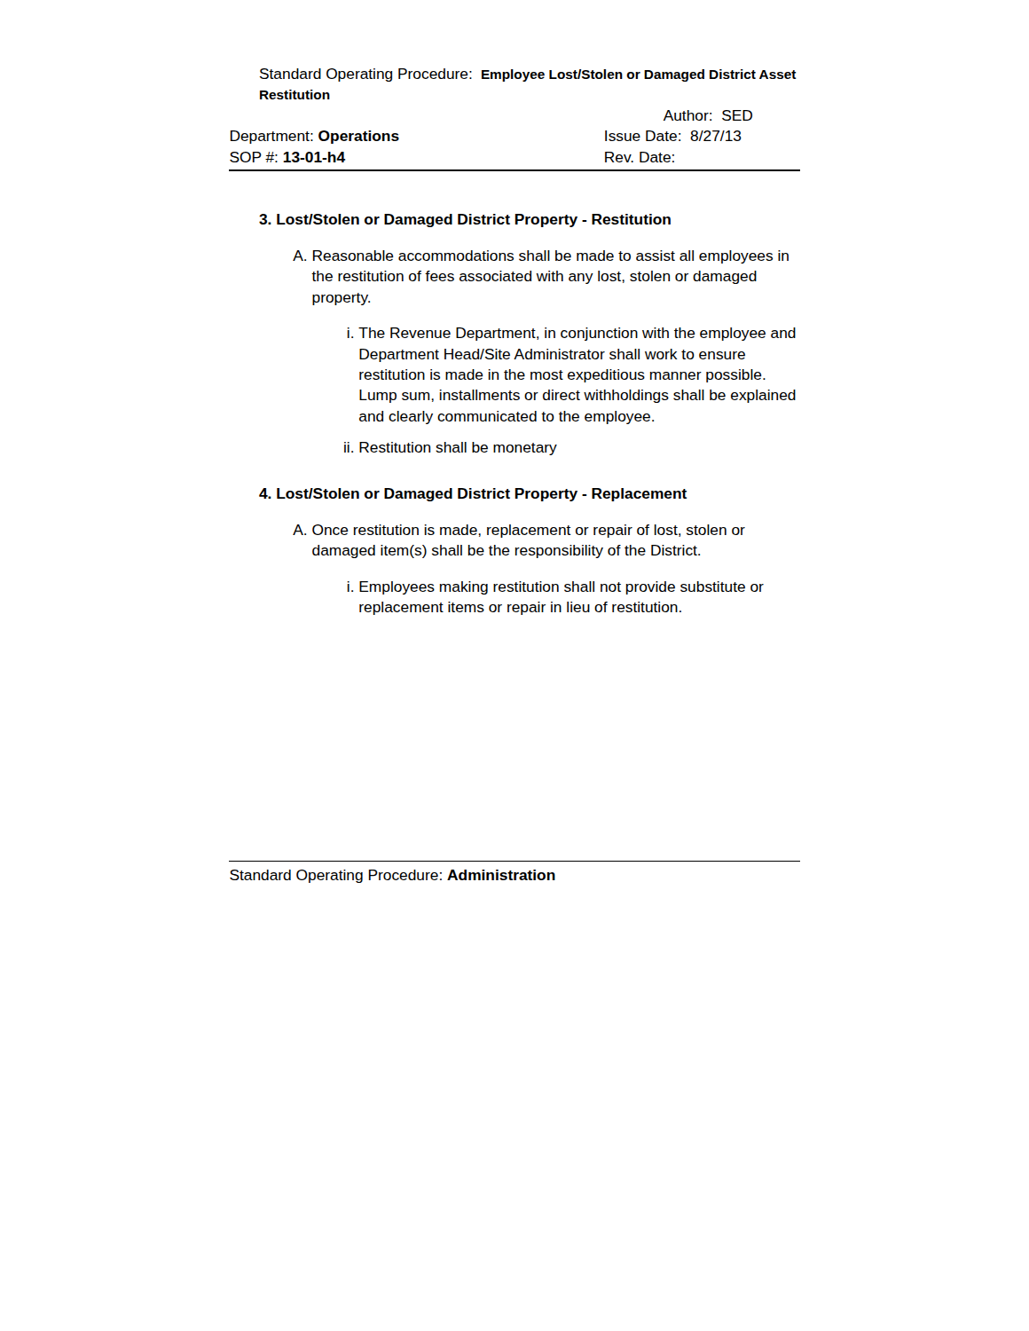Standard Operating Procedure: Employee Lost/Stolen or Damaged District Asset Restitution
Author: SED
Department: Operations
Issue Date: 8/27/13
SOP #: 13-01-h4
Rev. Date:
Lost/Stolen or Damaged District Property - Restitution
Reasonable accommodations shall be made to assist all employees in the restitution of fees associated with any lost, stolen or damaged property.
The Revenue Department, in conjunction with the employee and Department Head/Site Administrator shall work to ensure restitution is made in the most expeditious manner possible. Lump sum, installments or direct withholdings shall be explained and clearly communicated to the employee.
Restitution shall be monetary
Lost/Stolen or Damaged District Property - Replacement
Once restitution is made, replacement or repair of lost, stolen or damaged item(s) shall be the responsibility of the District.
Employees making restitution shall not provide substitute or replacement items or repair in lieu of restitution.
Standard Operating Procedure: Administration